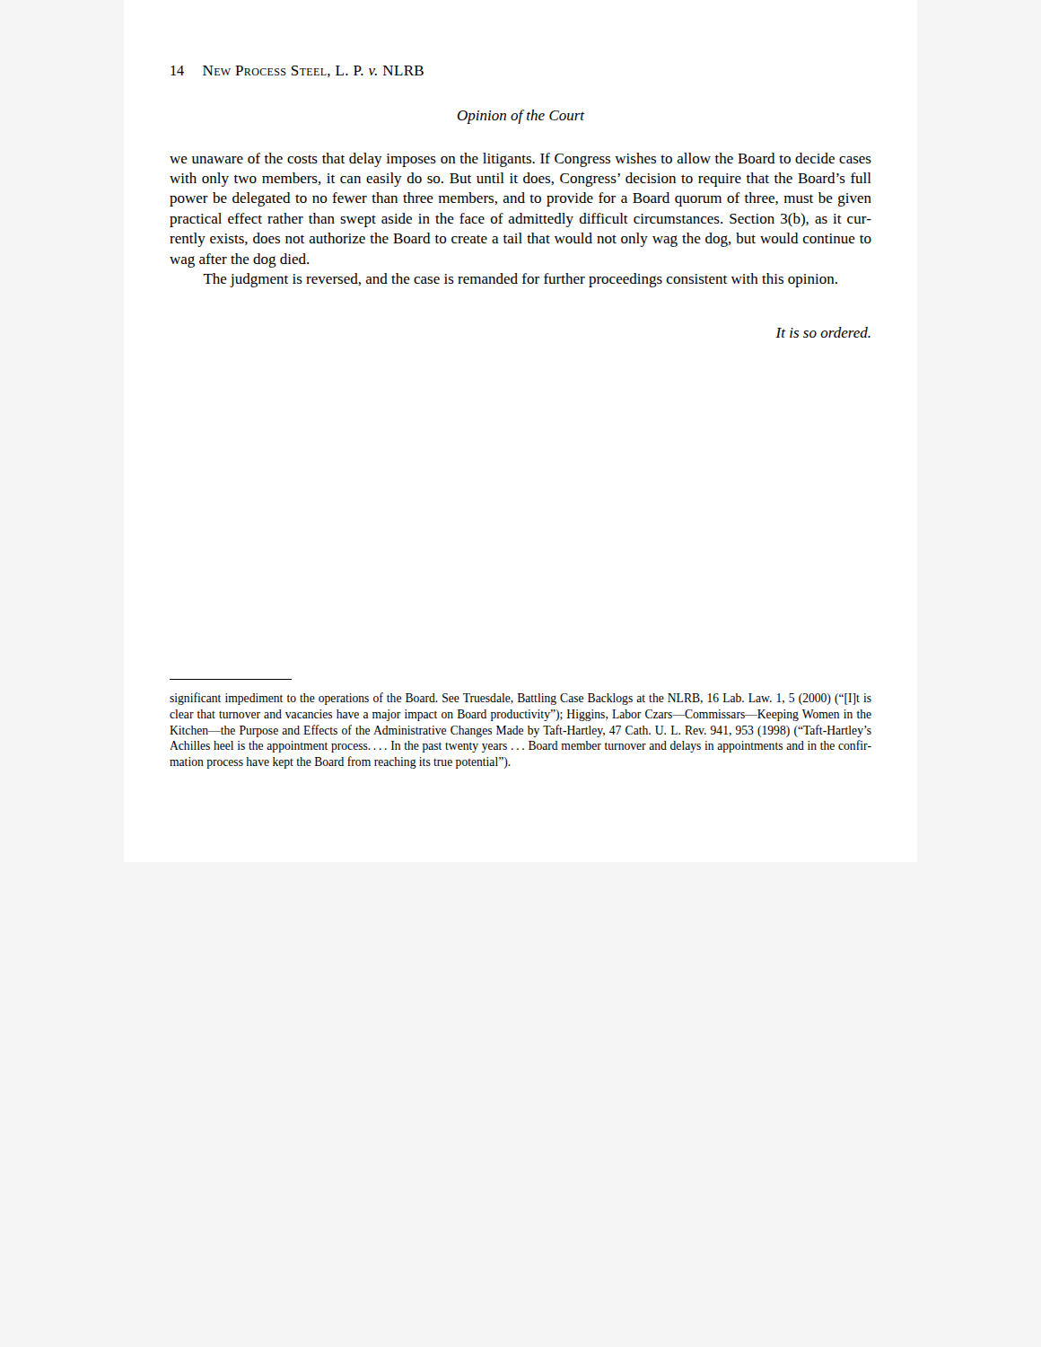14 New Process Steel, L. P. v. NLRB
Opinion of the Court
we unaware of the costs that delay imposes on the litigants. If Congress wishes to allow the Board to decide cases with only two members, it can easily do so. But until it does, Congress’ decision to require that the Board’s full power be delegated to no fewer than three members, and to provide for a Board quorum of three, must be given practical effect rather than swept aside in the face of admittedly difficult circumstances. Section 3(b), as it currently exists, does not authorize the Board to create a tail that would not only wag the dog, but would continue to wag after the dog died.
The judgment is reversed, and the case is remanded for further proceedings consistent with this opinion.
It is so ordered.
significant impediment to the operations of the Board. See Truesdale, Battling Case Backlogs at the NLRB, 16 Lab. Law. 1, 5 (2000) (“[I]t is clear that turnover and vacancies have a major impact on Board productivity”); Higgins, Labor Czars—Commissars—Keeping Women in the Kitchen—the Purpose and Effects of the Administrative Changes Made by Taft-Hartley, 47 Cath. U. L. Rev. 941, 953 (1998) (“Taft-Hartley’s Achilles heel is the appointment process. . . . In the past twenty years . . . Board member turnover and delays in appointments and in the confirmation process have kept the Board from reaching its true potential”).